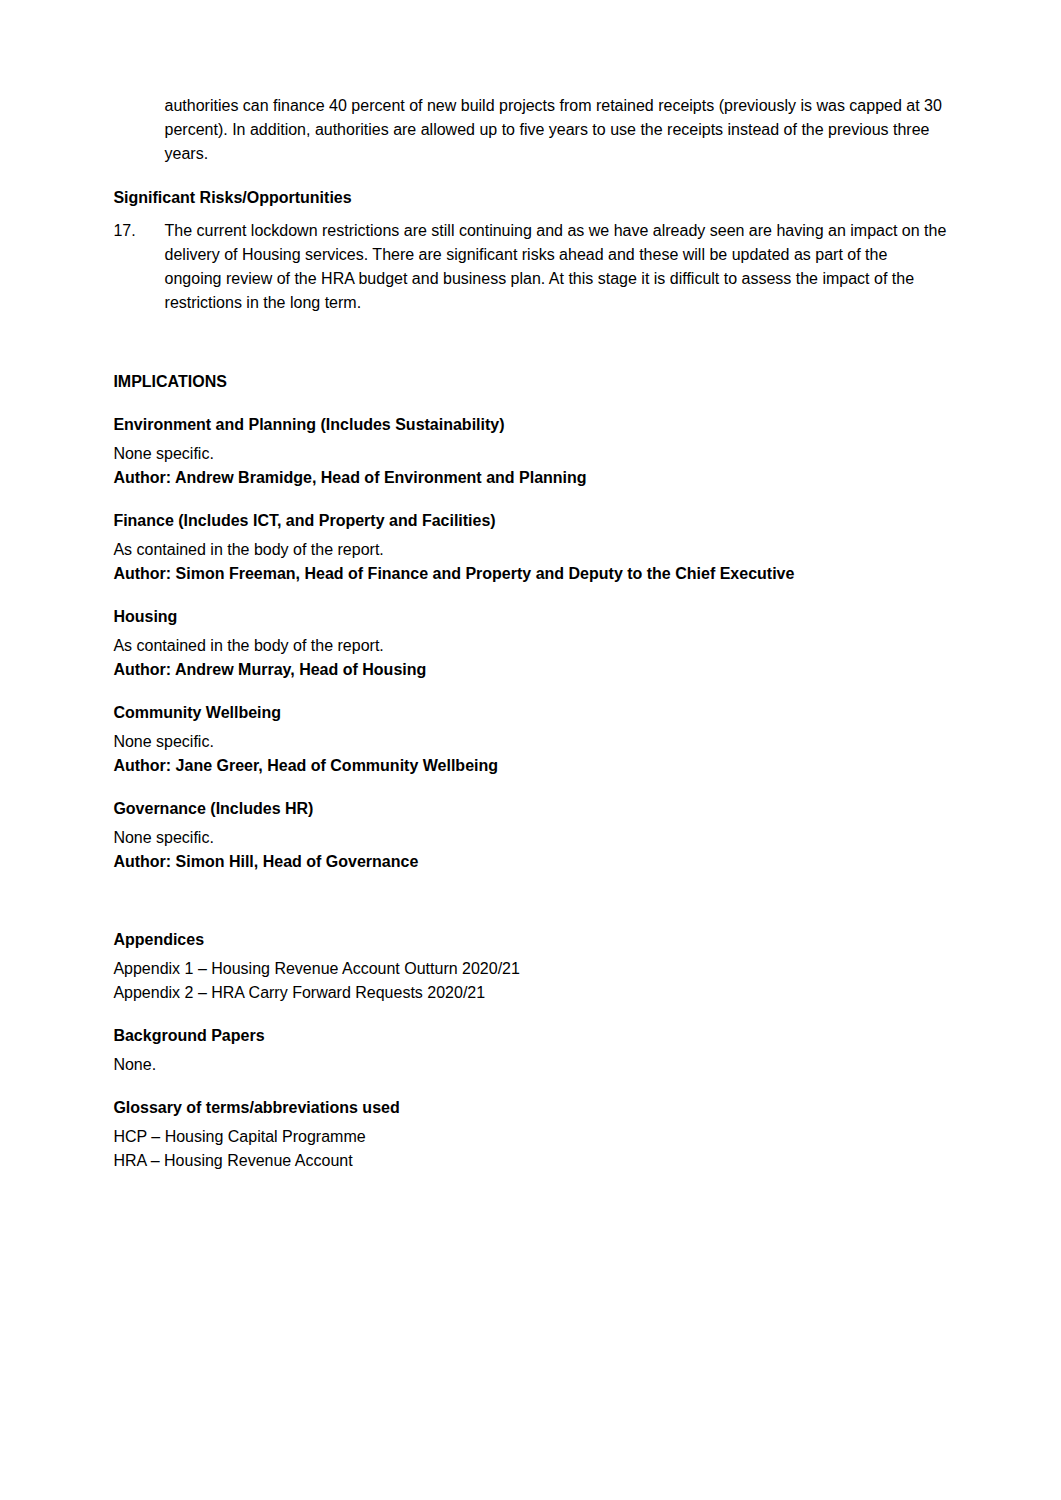authorities can finance 40 percent of new build projects from retained receipts (previously is was capped at 30 percent). In addition, authorities are allowed up to five years to use the receipts instead of the previous three years.
Significant Risks/Opportunities
17. The current lockdown restrictions are still continuing and as we have already seen are having an impact on the delivery of Housing services. There are significant risks ahead and these will be updated as part of the ongoing review of the HRA budget and business plan. At this stage it is difficult to assess the impact of the restrictions in the long term.
IMPLICATIONS
Environment and Planning (Includes Sustainability)
None specific.
Author: Andrew Bramidge, Head of Environment and Planning
Finance (Includes ICT, and Property and Facilities)
As contained in the body of the report.
Author: Simon Freeman, Head of Finance and Property and Deputy to the Chief Executive
Housing
As contained in the body of the report.
Author: Andrew Murray, Head of Housing
Community Wellbeing
None specific.
Author: Jane Greer, Head of Community Wellbeing
Governance (Includes HR)
None specific.
Author: Simon Hill, Head of Governance
Appendices
Appendix 1 – Housing Revenue Account Outturn 2020/21
Appendix 2 – HRA Carry Forward Requests 2020/21
Background Papers
None.
Glossary of terms/abbreviations used
HCP – Housing Capital Programme
HRA – Housing Revenue Account